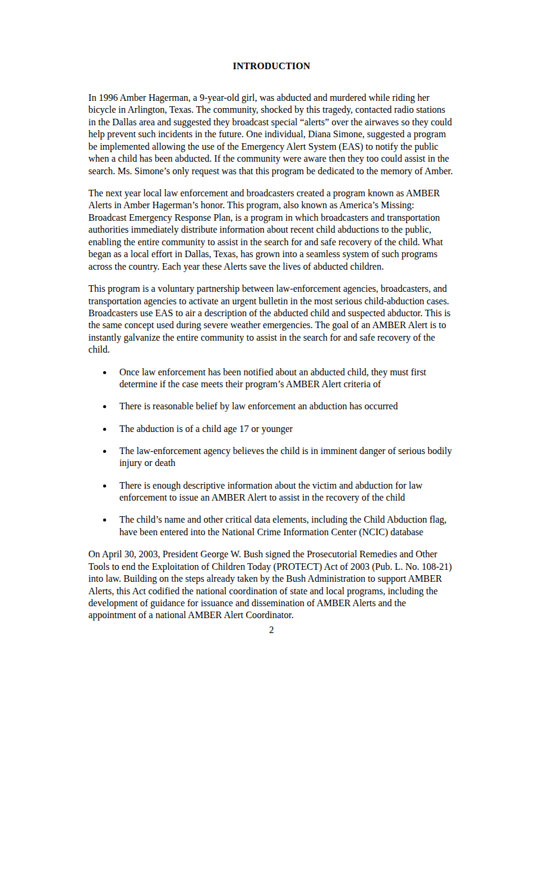INTRODUCTION
In 1996 Amber Hagerman, a 9-year-old girl, was abducted and murdered while riding her bicycle in Arlington, Texas. The community, shocked by this tragedy, contacted radio stations in the Dallas area and suggested they broadcast special “alerts” over the airwaves so they could help prevent such incidents in the future. One individual, Diana Simone, suggested a program be implemented allowing the use of the Emergency Alert System (EAS) to notify the public when a child has been abducted. If the community were aware then they too could assist in the search. Ms. Simone’s only request was that this program be dedicated to the memory of Amber.
The next year local law enforcement and broadcasters created a program known as AMBER Alerts in Amber Hagerman’s honor. This program, also known as America’s Missing: Broadcast Emergency Response Plan, is a program in which broadcasters and transportation authorities immediately distribute information about recent child abductions to the public, enabling the entire community to assist in the search for and safe recovery of the child. What began as a local effort in Dallas, Texas, has grown into a seamless system of such programs across the country. Each year these Alerts save the lives of abducted children.
This program is a voluntary partnership between law-enforcement agencies, broadcasters, and transportation agencies to activate an urgent bulletin in the most serious child-abduction cases. Broadcasters use EAS to air a description of the abducted child and suspected abductor. This is the same concept used during severe weather emergencies. The goal of an AMBER Alert is to instantly galvanize the entire community to assist in the search for and safe recovery of the child.
Once law enforcement has been notified about an abducted child, they must first determine if the case meets their program’s AMBER Alert criteria of
There is reasonable belief by law enforcement an abduction has occurred
The abduction is of a child age 17 or younger
The law-enforcement agency believes the child is in imminent danger of serious bodily injury or death
There is enough descriptive information about the victim and abduction for law enforcement to issue an AMBER Alert to assist in the recovery of the child
The child’s name and other critical data elements, including the Child Abduction flag, have been entered into the National Crime Information Center (NCIC) database
On April 30, 2003, President George W. Bush signed the Prosecutorial Remedies and Other Tools to end the Exploitation of Children Today (PROTECT) Act of 2003 (Pub. L. No. 108-21) into law. Building on the steps already taken by the Bush Administration to support AMBER Alerts, this Act codified the national coordination of state and local programs, including the development of guidance for issuance and dissemination of AMBER Alerts and the appointment of a national AMBER Alert Coordinator.
2